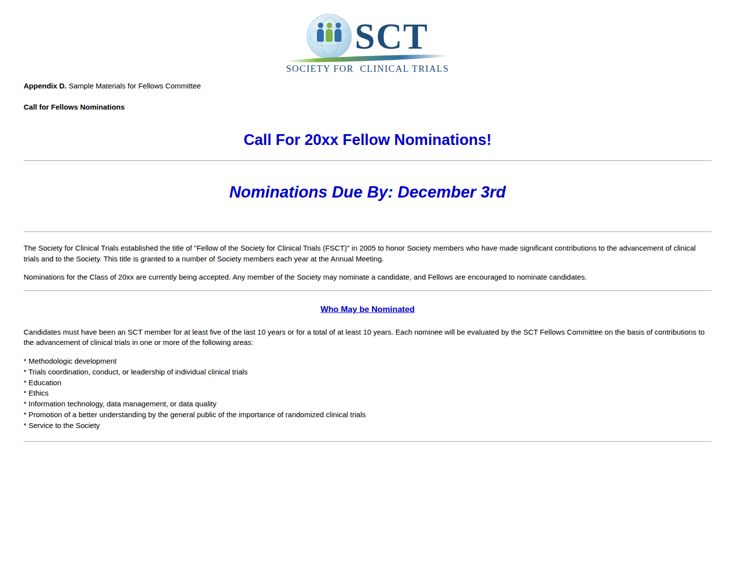SCT
SOCIETY FOR CLINICAL TRIALS
Appendix D. Sample Materials for Fellows Committee
Call for Fellows Nominations
Call For 20xx Fellow Nominations!
Nominations Due By: December 3rd
The Society for Clinical Trials established the title of "Fellow of the Society for Clinical Trials (FSCT)" in 2005 to honor Society members who have made significant contributions to the advancement of clinical trials and to the Society. This title is granted to a number of Society members each year at the Annual Meeting.
Nominations for the Class of 20xx are currently being accepted. Any member of the Society may nominate a candidate, and Fellows are encouraged to nominate candidates.
Who May be Nominated
Candidates must have been an SCT member for at least five of the last 10 years or for a total of at least 10 years. Each nominee will be evaluated by the SCT Fellows Committee on the basis of contributions to the advancement of clinical trials in one or more of the following areas:
* Methodologic development
* Trials coordination, conduct, or leadership of individual clinical trials
* Education
* Ethics
* Information technology, data management, or data quality
* Promotion of a better understanding by the general public of the importance of randomized clinical trials
* Service to the Society